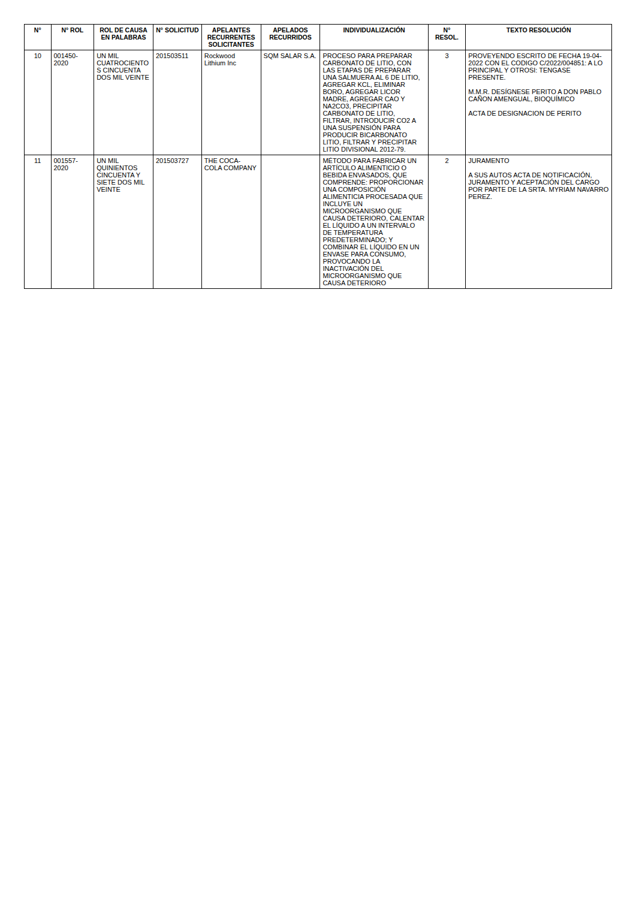| N° | N° ROL | ROL DE CAUSA EN PALABRAS | N° SOLICITUD | APELANTES RECURRENTES SOLICITANTES | APELADOS RECURRIDOS | INDIVIDUALIZACIÓN | N° RESOL. | TEXTO RESOLUCIÓN |
| --- | --- | --- | --- | --- | --- | --- | --- | --- |
| 10 | 001450-2020 | UN MIL CUATROCIENTOS CINCUENTA DOS MIL VEINTE | 201503511 | Rockwood Lithium Inc | SQM SALAR S.A. | PROCESO PARA PREPARAR CARBONATO DE LITIO, CON LAS ETAPAS DE PREPARAR UNA SALMUERA AL 6 DE LITIO, AGREGAR KCL, ELIMINAR BORO, AGREGAR LICOR MADRE, AGREGAR CAO Y NA2CO3, PRECIPITAR CARBONATO DE LITIO, FILTRAR, INTRODUCIR CO2 A UNA SUSPENSIÓN PARA PRODUCIR BICARBONATO LITIO, FILTRAR Y PRECIPITAR LITIO DIVISIONAL 2012-79. | 3 | PROVEYENDO ESCRITO DE FECHA 19-04-2022 CON EL CODIGO C/2022/004851: A LO PRINCIPAL Y OTROSI: TENGASE PRESENTE. M.M.R. DESÍGNESE PERITO A DON PABLO CAÑON AMENGUAL, BIOQUÍMICO ACTA DE DESIGNACION DE PERITO |
| 11 | 001557-2020 | UN MIL QUINIENTOS CINCUENTA Y SIETE DOS MIL VEINTE | 201503727 | THE COCA-COLA COMPANY | | MÉTODO PARA FABRICAR UN ARTÍCULO ALIMENTICIO O BEBIDA ENVASADOS, QUE COMPRENDE: PROPORCIONAR UNA COMPOSICIÓN ALIMENTICIA PROCESADA QUE INCLUYE UN MICROORGANISMO QUE CAUSA DETERIORO, CALENTAR EL LÍQUIDO A UN INTERVALO DE TEMPERATURA PREDETERMINADO; Y COMBINAR EL LÍQUIDO EN UN ENVASE PARA CONSUMO, PROVOCANDO LA INACTIVACIÓN DEL MICROORGANISMO QUE CAUSA DETERIORO | 2 | JURAMENTO A SUS AUTOS ACTA DE NOTIFICACIÓN, JURAMENTO Y ACEPTACIÓN DEL CARGO POR PARTE DE LA SRTA. MYRIAM NAVARRO PEREZ. |